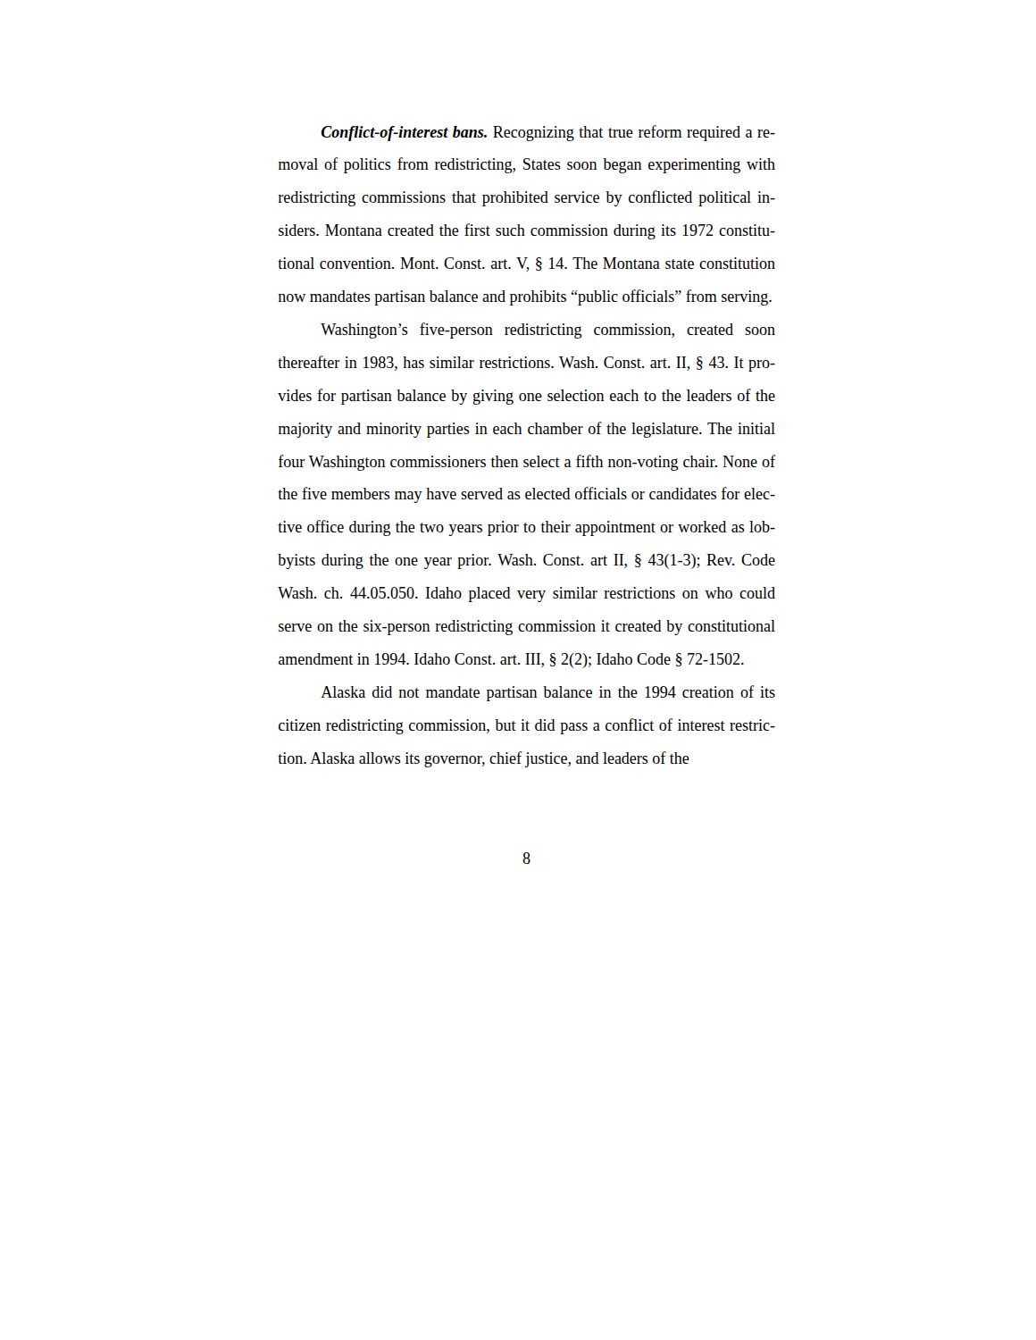Conflict-of-interest bans. Recognizing that true reform required a removal of politics from redistricting, States soon began experimenting with redistricting commissions that prohibited service by conflicted political insiders. Montana created the first such commission during its 1972 constitutional convention. Mont. Const. art. V, § 14. The Montana state constitution now mandates partisan balance and prohibits “public officials” from serving.
Washington’s five-person redistricting commission, created soon thereafter in 1983, has similar restrictions. Wash. Const. art. II, § 43. It provides for partisan balance by giving one selection each to the leaders of the majority and minority parties in each chamber of the legislature. The initial four Washington commissioners then select a fifth non-voting chair. None of the five members may have served as elected officials or candidates for elective office during the two years prior to their appointment or worked as lobbyists during the one year prior. Wash. Const. art II, § 43(1-3); Rev. Code Wash. ch. 44.05.050. Idaho placed very similar restrictions on who could serve on the six-person redistricting commission it created by constitutional amendment in 1994. Idaho Const. art. III, § 2(2); Idaho Code § 72-1502.
Alaska did not mandate partisan balance in the 1994 creation of its citizen redistricting commission, but it did pass a conflict of interest restriction. Alaska allows its governor, chief justice, and leaders of the
8